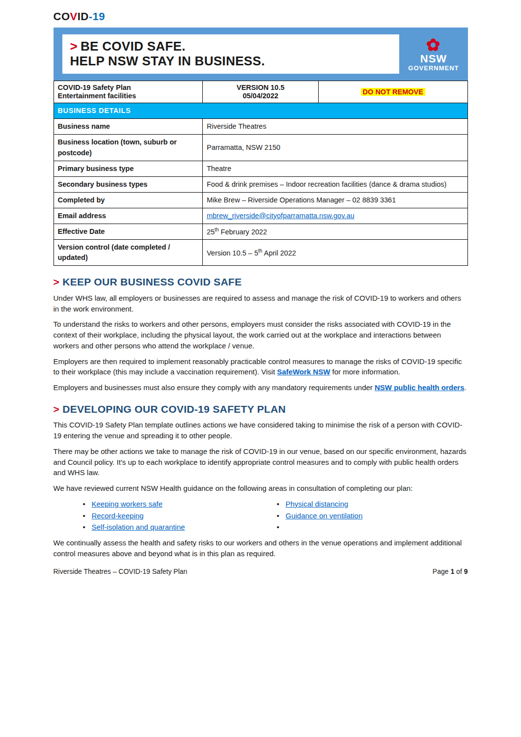CO VID-19
>BE COVID SAFE.
HELP NSW STAY IN BUSINESS.
✿ NSW GOVERNMENT
| COVID-19 Safety Plan Entertainment facilities | VERSION 10.5 05/04/2022 | DO NOT REMOVE |
| Business details |
| Business name | Riverside Theatres |
| Business location (town, suburb or postcode) | Parramatta, NSW 2150 |
| Primary business type | Theatre |
| Secondary business types | Food & drink premises – Indoor recreation facilities (dance & drama studios) |
| Completed by | Mike Brew – Riverside Operations Manager – 02 8839 3361 |
| Email address | mbrew_riverside@cityofparramatta.nsw.gov.au |
| Effective Date | 25 th February 2022 |
| Version control (date completed / updated) | Version 10.5 – 5 th April 2022 |
> KEEP OUR BUSINESS COVID SAFE
Under WHS law, all employers or businesses are required to assess and manage the risk of COVID-19 to workers and others in the work environment.
To understand the risks to workers and other persons, employers must consider the risks associated with COVID-19 in the context of their workplace, including the physical layout, the work carried out at the workplace and interactions between workers and other persons who attend the workplace / venue.
Employers are then required to implement reasonably practicable control measures to manage the risks of COVID-19 specific to their workplace (this may include a vaccination requirement). Visit SafeWork NSW for more information.
Employers and businesses must also ensure they comply with any mandatory requirements under NSW public health orders.
> DEVELOPING OUR COVID-19 SAFETY PLAN
This COVID-19 Safety Plan template outlines actions we have considered taking to minimise the risk of a person with COVID-19 entering the venue and spreading it to other people.
There may be other actions we take to manage the risk of COVID-19 in our venue, based on our specific environment, hazards and Council policy. It’s up to each workplace to identify appropriate control measures and to comply with public health orders and WHS law.
We have reviewed current NSW Health guidance on the following areas in consultation of completing our plan:
Keeping workers safe
Physical distancing
Record-keeping
Guidance on ventilation
Self-isolation and quarantine
We continually assess the health and safety risks to our workers and others in the venue operations and implement additional control measures above and beyond what is in this plan as required.
Riverside Theatres – COVID-19 Safety Plan
Page 1 of 9